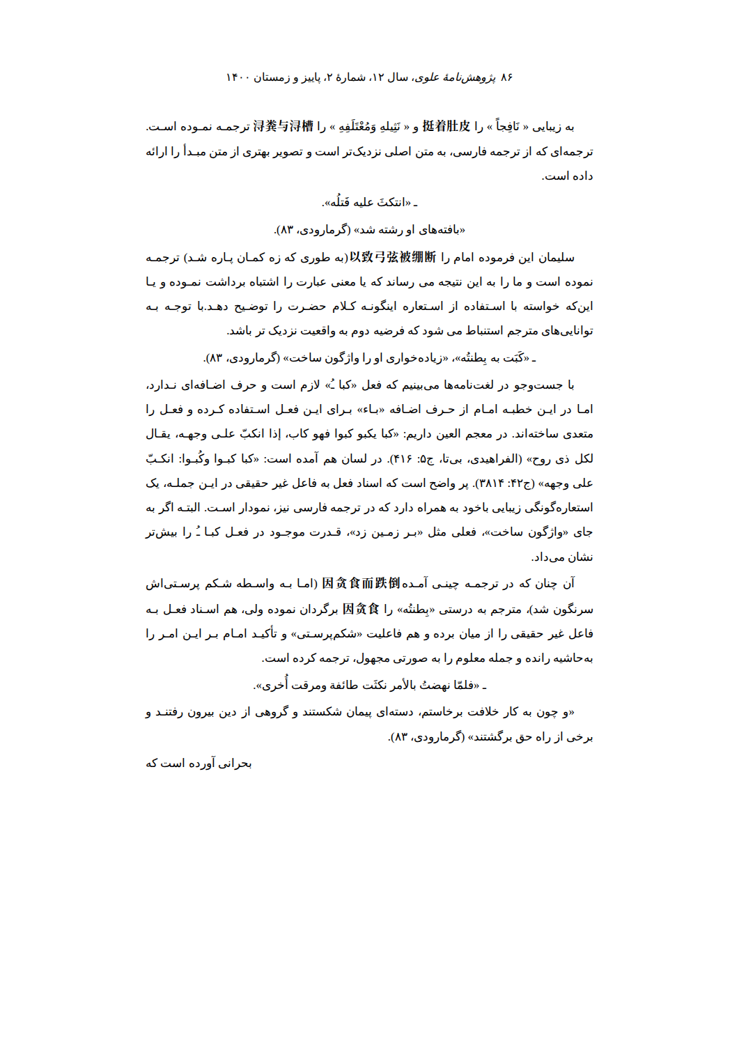۸۶ پژوهش‌نامهٔ علوی، سال ۱۲، شمارهٔ ۲، پاییز و زمستان ۱۴۰۰
به زیبایی « نَافِجاً » را 挺着肚皮 و « نَثِیلهِ وَمُعْتَلَفِهِ » را 浔粪与浔槽 ترجمـه نمـوده اسـت. ترجمه‌ای که از ترجمه فارسی، به متن اصلی نزدیک‌تر است و تصویر بهتری از متن مبـدأ را ارائه داده است.
ـ «انتكثَ علیه فَتلُه».
«بافته‌های او رشته شد» (گرمارودی، ۸۳).
سلیمان این فرموده امام را 以致弓弦被绷断(به طوری که زه کمـان پـاره شـد) ترجمـه نموده است و ما را به این نتیجه می رساند که یا معنی عبارت را اشتباه برداشت نمـوده و یـا این‌که خواسته با اسـتفاده از اسـتعاره اینگونـه کـلام حضـرت را توضـیح دهـد.با توجـه بـه توانایی‌های مترجم استنباط می شود که فرضیه دوم به واقعیت نزدیک تر باشد.
ـ «كَبَت به بِطنتُه»، «زیاده‌خواری او را واژگون ساخت» (گرمارودی، ۸۳).
با جست‌وجو در لغت‌نامه‌ها می‌بینیم که فعل «کبا ـُ» لازم است و حرف اضـافه‌ای نـدارد، امـا در ایـن خطبـه امـام از حـرف اضـافه «بـاء» بـرای ایـن فعـل اسـتفاده کـرده و فعـل را متعدی ساخته‌اند. در معجم العین داریم: «کبا یکبو کبوا فهو کاب، إذا انکبّ علـی وجهـه، یقـال لکل ذی روح» (الفراهیدی، بی‌تا، ج۵: ۴۱۶). در لسان هم آمده است: «کبا کبـوا وکُبـوا: انکـبّ علی وجهه» (ج۴۲: ۳۸۱۴). پر واضح است که اسناد فعل به فاعل غیر حقیقی در ایـن جملـه، یک استعاره‌گونگی زیبایی باخود به همراه دارد که در ترجمه فارسی نیز، نمودار اسـت. البتـه اگر به جای «واژگون ساخت»، فعلی مثل «بـر زمـین زد»، قـدرت موجـود در فعـل کبـا ـُ را بیش‌تر نشان می‌داد.
آن چنان که در ترجمـه چینـی آمـده因贪食而跌倒 (امـا بـه واسـطه شـکم پرسـتی‌اش سرنگون شد)، مترجم به درستی «بِطنتُه» را 因贪食 برگردان نموده ولی، هم اسـناد فعـل بـه فاعل غیر حقیقی را از میان برده و هم فاعلیت «شکم‌پرسـتی» و تأکیـد امـام بـر ایـن امـر را به‌حاشیه رانده و جمله معلوم را به صورتی مجهول، ترجمه کرده است.
ـ «فلمّا نهضتُ بالأمر نكثَت طائفة ومرقت أُخری».
«و چون به کار خلافت برخاستم، دسته‌ای پیمان شکستند و گروهی از دین بیرون رفتنـد و برخی از راه حق برگشتند» (گرمارودی، ۸۳).
بحرانی آورده است که